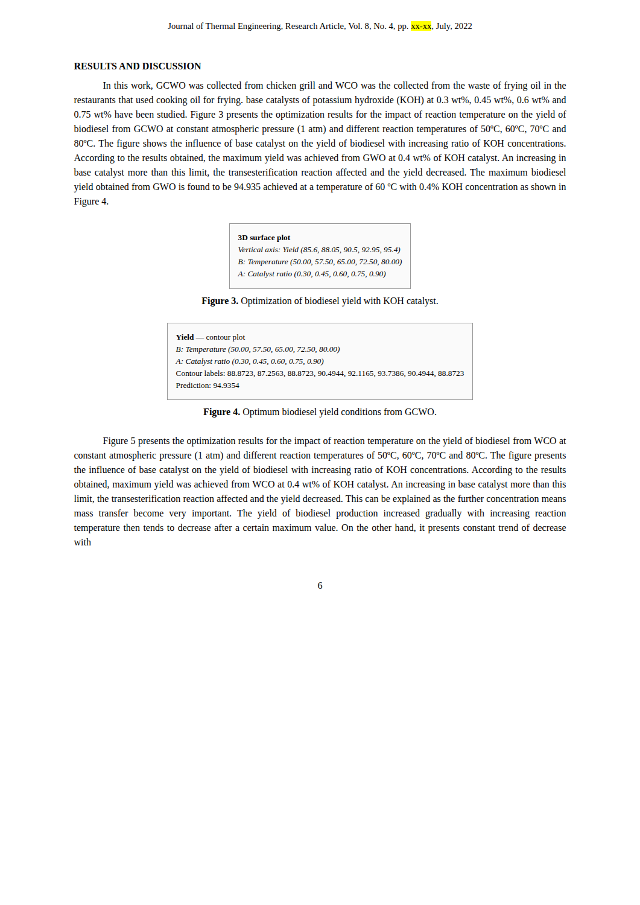Journal of Thermal Engineering, Research Article, Vol. 8, No. 4, pp. xx-xx, July, 2022
Results and Discussion
In this work, GCWO was collected from chicken grill and WCO was the collected from the waste of frying oil in the restaurants that used cooking oil for frying. base catalysts of potassium hydroxide (KOH) at 0.3 wt%, 0.45 wt%, 0.6 wt% and 0.75 wt% have been studied. Figure 3 presents the optimization results for the impact of reaction temperature on the yield of biodiesel from GCWO at constant atmospheric pressure (1 atm) and different reaction temperatures of 50ºC, 60ºC, 70ºC and 80ºC. The figure shows the influence of base catalyst on the yield of biodiesel with increasing ratio of KOH concentrations. According to the results obtained, the maximum yield was achieved from GWO at 0.4 wt% of KOH catalyst. An increasing in base catalyst more than this limit, the transesterification reaction affected and the yield decreased. The maximum biodiesel yield obtained from GWO is found to be 94.935 achieved at a temperature of 60 ºC with 0.4% KOH concentration as shown in Figure 4.
3D surface plot
Vertical axis: Yield (85.6, 88.05, 90.5, 92.95, 95.4)
B: Temperature (50.00, 57.50, 65.00, 72.50, 80.00)
A: Catalyst ratio (0.30, 0.45, 0.60, 0.75, 0.90)
Figure 3. Optimization of biodiesel yield with KOH catalyst.
Yield — contour plot
B: Temperature (50.00, 57.50, 65.00, 72.50, 80.00)
A: Catalyst ratio (0.30, 0.45, 0.60, 0.75, 0.90)
Contour labels: 88.8723, 87.2563, 88.8723, 90.4944, 92.1165, 93.7386, 90.4944, 88.8723
Prediction: 94.9354
Figure 4. Optimum biodiesel yield conditions from GCWO.
Figure 5 presents the optimization results for the impact of reaction temperature on the yield of biodiesel from WCO at constant atmospheric pressure (1 atm) and different reaction temperatures of 50ºC, 60ºC, 70ºC and 80ºC. The figure presents the influence of base catalyst on the yield of biodiesel with increasing ratio of KOH concentrations. According to the results obtained, maximum yield was achieved from WCO at 0.4 wt% of KOH catalyst. An increasing in base catalyst more than this limit, the transesterification reaction affected and the yield decreased. This can be explained as the further concentration means mass transfer become very important. The yield of biodiesel production increased gradually with increasing reaction temperature then tends to decrease after a certain maximum value. On the other hand, it presents constant trend of decrease with
6